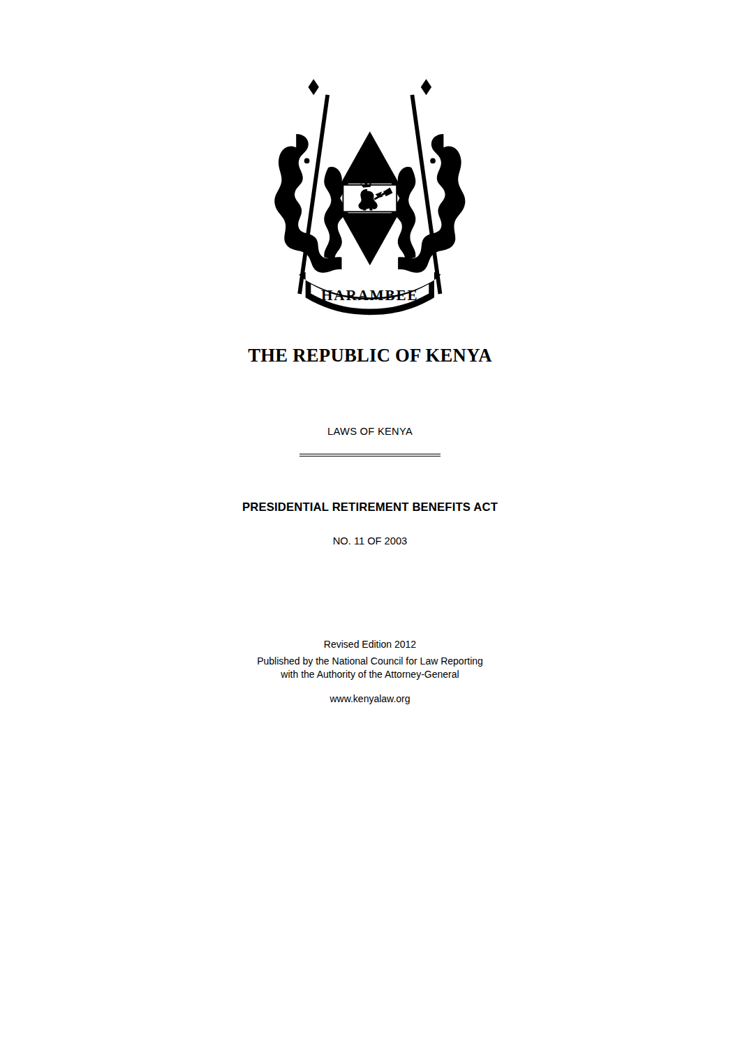HARAMBEE
THE REPUBLIC OF KENYA
LAWS OF KENYA
PRESIDENTIAL RETIREMENT BENEFITS ACT
NO. 11 OF 2003
Revised Edition 2012
Published by the National Council for Law Reporting
with the Authority of the Attorney-General
www.kenyalaw.org